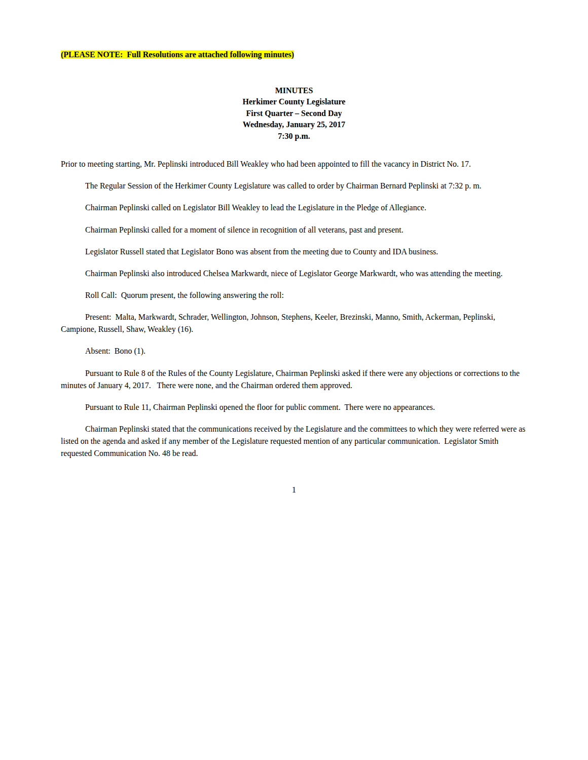(PLEASE NOTE: Full Resolutions are attached following minutes)
MINUTES
Herkimer County Legislature
First Quarter – Second Day
Wednesday, January 25, 2017
7:30 p.m.
Prior to meeting starting, Mr. Peplinski introduced Bill Weakley who had been appointed to fill the vacancy in District No. 17.
The Regular Session of the Herkimer County Legislature was called to order by Chairman Bernard Peplinski at 7:32 p. m.
Chairman Peplinski called on Legislator Bill Weakley to lead the Legislature in the Pledge of Allegiance.
Chairman Peplinski called for a moment of silence in recognition of all veterans, past and present.
Legislator Russell stated that Legislator Bono was absent from the meeting due to County and IDA business.
Chairman Peplinski also introduced Chelsea Markwardt, niece of Legislator George Markwardt, who was attending the meeting.
Roll Call: Quorum present, the following answering the roll:
Present: Malta, Markwardt, Schrader, Wellington, Johnson, Stephens, Keeler, Brezinski, Manno, Smith, Ackerman, Peplinski, Campione, Russell, Shaw, Weakley (16).
Absent: Bono (1).
Pursuant to Rule 8 of the Rules of the County Legislature, Chairman Peplinski asked if there were any objections or corrections to the minutes of January 4, 2017. There were none, and the Chairman ordered them approved.
Pursuant to Rule 11, Chairman Peplinski opened the floor for public comment. There were no appearances.
Chairman Peplinski stated that the communications received by the Legislature and the committees to which they were referred were as listed on the agenda and asked if any member of the Legislature requested mention of any particular communication. Legislator Smith requested Communication No. 48 be read.
1